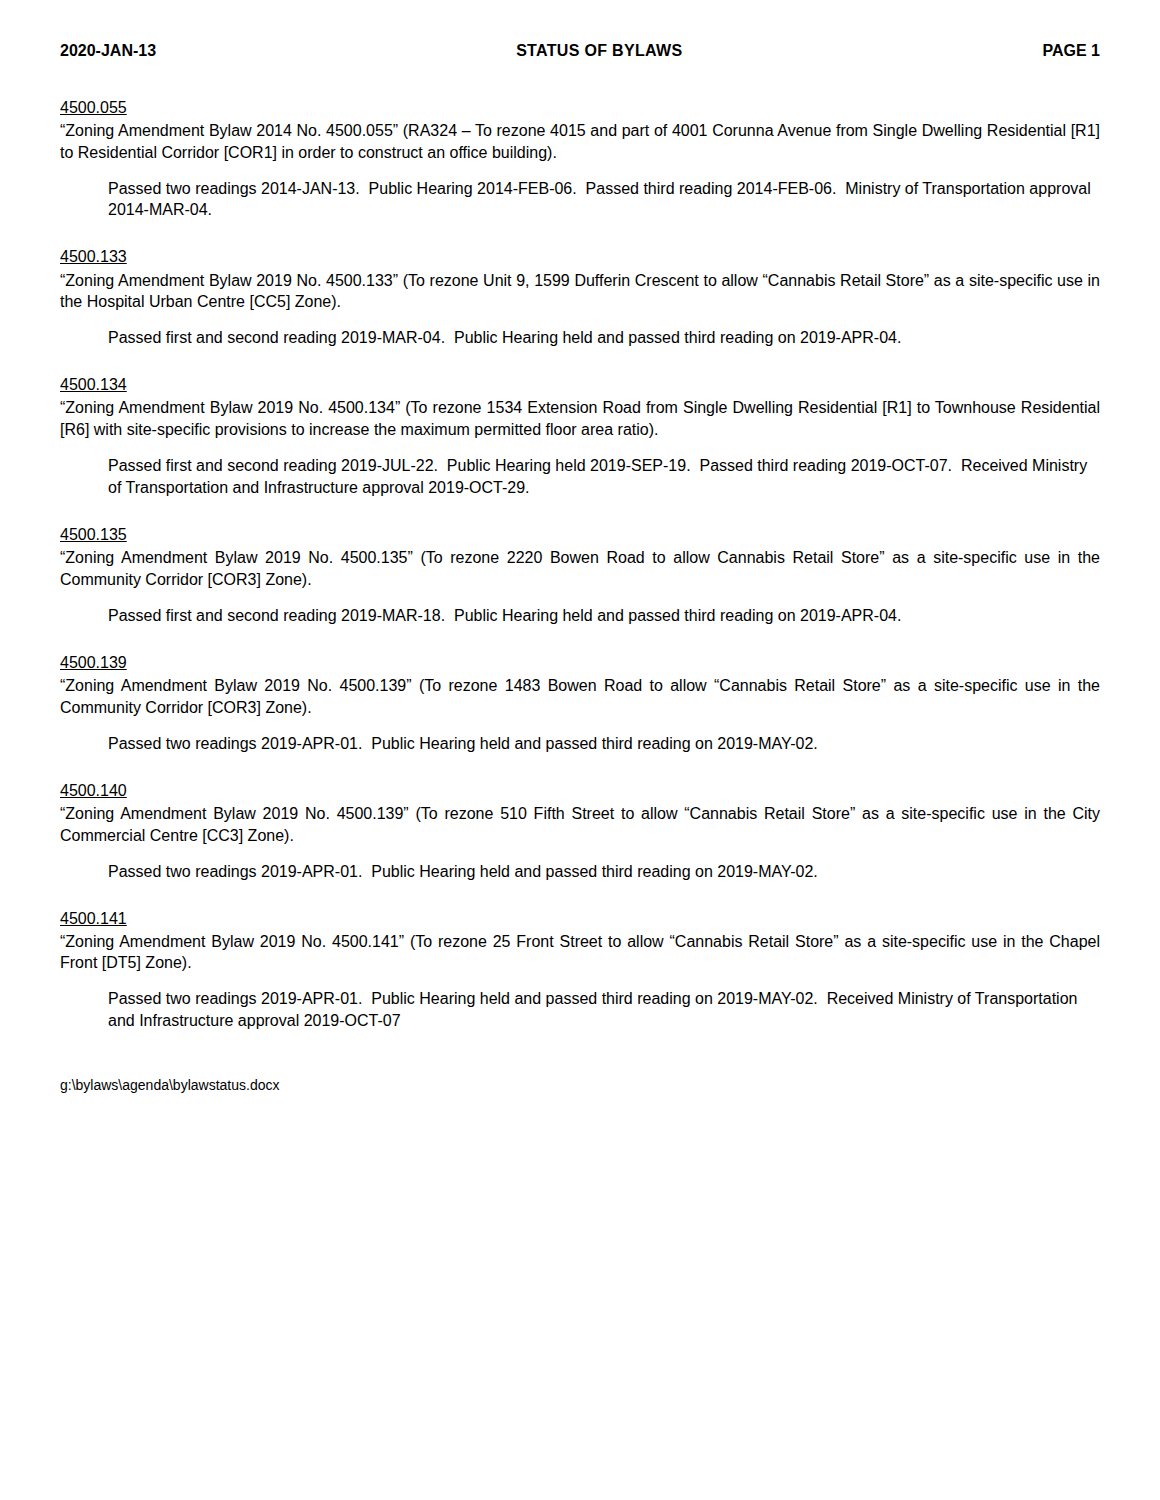2020-JAN-13 STATUS OF BYLAWS PAGE 1
4500.055
“Zoning Amendment Bylaw 2014 No. 4500.055” (RA324 – To rezone 4015 and part of 4001 Corunna Avenue from Single Dwelling Residential [R1] to Residential Corridor [COR1] in order to construct an office building).
Passed two readings 2014-JAN-13. Public Hearing 2014-FEB-06. Passed third reading 2014-FEB-06. Ministry of Transportation approval 2014-MAR-04.
4500.133
“Zoning Amendment Bylaw 2019 No. 4500.133” (To rezone Unit 9, 1599 Dufferin Crescent to allow “Cannabis Retail Store” as a site-specific use in the Hospital Urban Centre [CC5] Zone).
Passed first and second reading 2019-MAR-04. Public Hearing held and passed third reading on 2019-APR-04.
4500.134
“Zoning Amendment Bylaw 2019 No. 4500.134” (To rezone 1534 Extension Road from Single Dwelling Residential [R1] to Townhouse Residential [R6] with site-specific provisions to increase the maximum permitted floor area ratio).
Passed first and second reading 2019-JUL-22. Public Hearing held 2019-SEP-19. Passed third reading 2019-OCT-07. Received Ministry of Transportation and Infrastructure approval 2019-OCT-29.
4500.135
“Zoning Amendment Bylaw 2019 No. 4500.135” (To rezone 2220 Bowen Road to allow Cannabis Retail Store” as a site-specific use in the Community Corridor [COR3] Zone).
Passed first and second reading 2019-MAR-18. Public Hearing held and passed third reading on 2019-APR-04.
4500.139
“Zoning Amendment Bylaw 2019 No. 4500.139” (To rezone 1483 Bowen Road to allow “Cannabis Retail Store” as a site-specific use in the Community Corridor [COR3] Zone).
Passed two readings 2019-APR-01. Public Hearing held and passed third reading on 2019-MAY-02.
4500.140
“Zoning Amendment Bylaw 2019 No. 4500.139” (To rezone 510 Fifth Street to allow “Cannabis Retail Store” as a site-specific use in the City Commercial Centre [CC3] Zone).
Passed two readings 2019-APR-01. Public Hearing held and passed third reading on 2019-MAY-02.
4500.141
“Zoning Amendment Bylaw 2019 No. 4500.141” (To rezone 25 Front Street to allow “Cannabis Retail Store” as a site-specific use in the Chapel Front [DT5] Zone).
Passed two readings 2019-APR-01. Public Hearing held and passed third reading on 2019-MAY-02. Received Ministry of Transportation and Infrastructure approval 2019-OCT-07
g:\bylaws\agenda\bylawstatus.docx